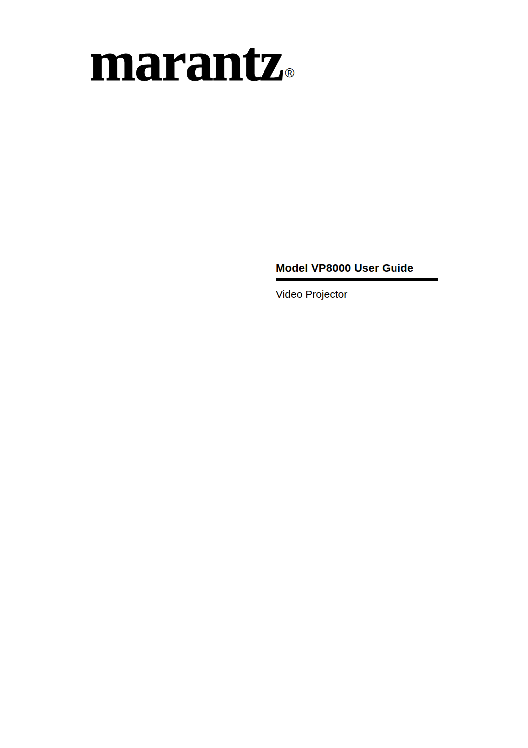marantz®
Model VP8000 User Guide
Video Projector